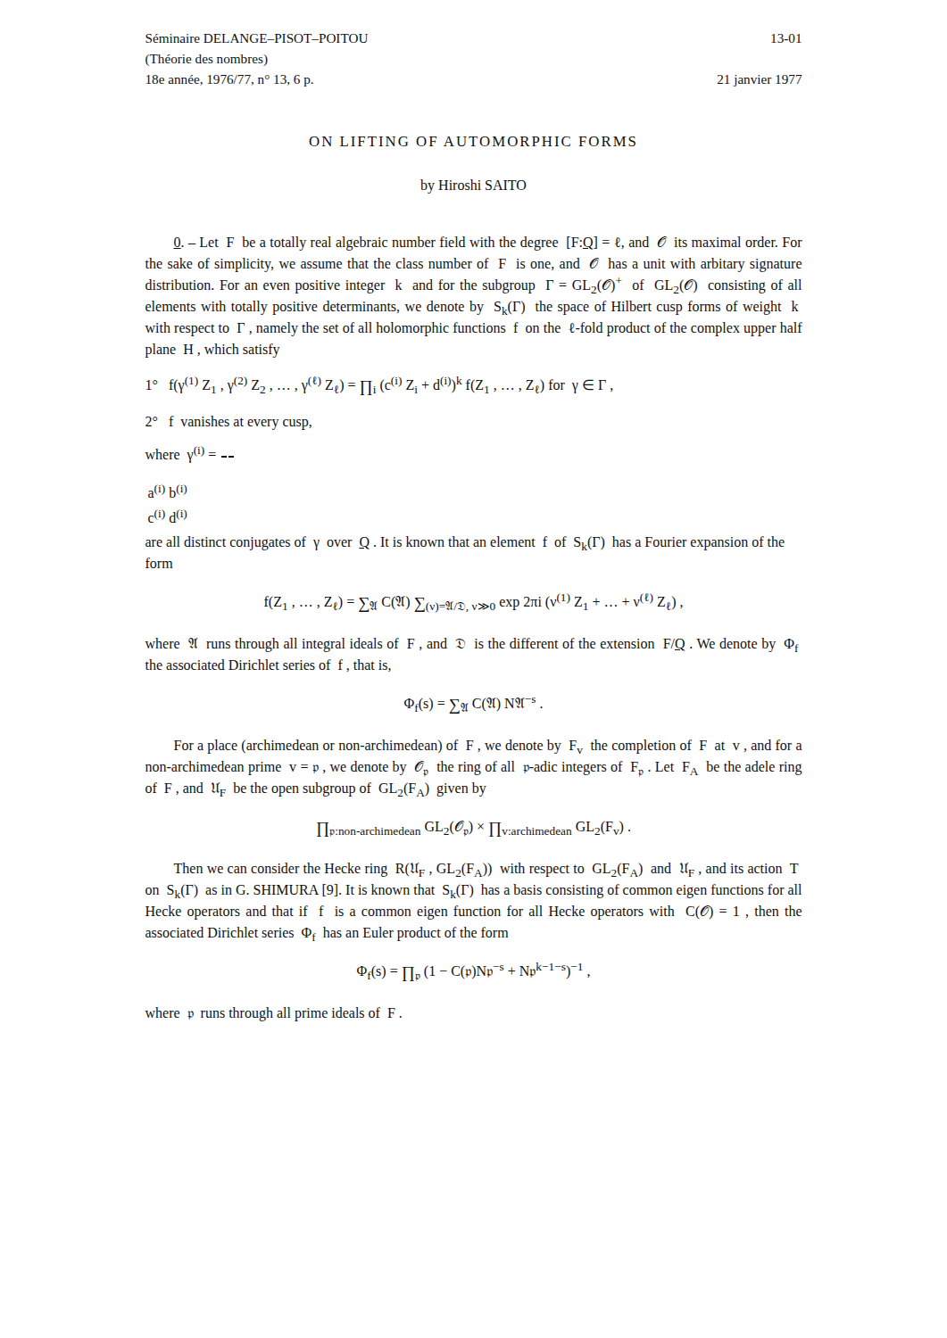Séminaire DELANGE–PISOT–POITOU (Théorie des nombres) 18e année, 1976/77, n° 13, 6 p.
13-01 21 janvier 1977
On Lifting of Automorphic Forms
by Hiroshi SAITO
0. – Let F be a totally real algebraic number field with the degree [F:Q] = ℓ, and 𝒪 its maximal order. For the sake of simplicity, we assume that the class number of F is one, and 𝒪 has a unit with arbitary signature distribution. For an even positive integer k and for the subgroup Γ = GL2(𝒪)+ of GL2(𝒪) consisting of all elements with totally positive determinants, we denote by Sk(Γ) the space of Hilbert cusp forms of weight k with respect to Γ , namely the set of all holomorphic functions f on the ℓ-fold product of the complex upper half plane H , which satisfy
1° f(γ(1) Z1 , γ(2) Z2 , … , γ(ℓ) Zℓ) = ∏i (c(i) Zi + d(i))k f(Z1 , … , Zℓ) for γ ∈ Γ ,
2° f vanishes at every cusp,
where γ(i) =
| a (i) | b (i) |
| c (i) | d (i) |
are all distinct conjugates of γ over Q . It is known that an element f of Sk(Γ) has a Fourier expansion of the form
f(Z1 , … , Zℓ) = ∑𝔄 C(𝔄) ∑(ν)=𝔄/𝔇, ν≫0 exp 2πi (ν(1) Z1 + … + ν(ℓ) Zℓ) ,
where 𝔄 runs through all integral ideals of F , and 𝔇 is the different of the extension F/Q . We denote by Φf the associated Dirichlet series of f , that is,
Φf(s) = ∑𝔄 C(𝔄) N𝔄−s .
For a place (archimedean or non-archimedean) of F , we denote by Fv the completion of F at v , and for a non-archimedean prime v = 𝔭 , we denote by 𝒪𝔭 the ring of all 𝔭-adic integers of F𝔭 . Let FA be the adele ring of F , and 𝔘F be the open subgroup of GL2(FA) given by
∏𝔭:non-archimedean GL2(𝒪𝔭) × ∏v:archimedean GL2(Fv) .
Then we can consider the Hecke ring R(𝔘F , GL2(FA)) with respect to GL2(FA) and 𝔘F , and its action T on Sk(Γ) as in G. SHIMURA [9]. It is known that Sk(Γ) has a basis consisting of common eigen functions for all Hecke operators and that if f is a common eigen function for all Hecke operators with C(𝒪) = 1 , then the associated Dirichlet series Φf has an Euler product of the form
Φf(s) = ∏𝔭 (1 − C(𝔭)N𝔭−s + N𝔭k−1−s)−1 ,
where 𝔭 runs through all prime ideals of F .